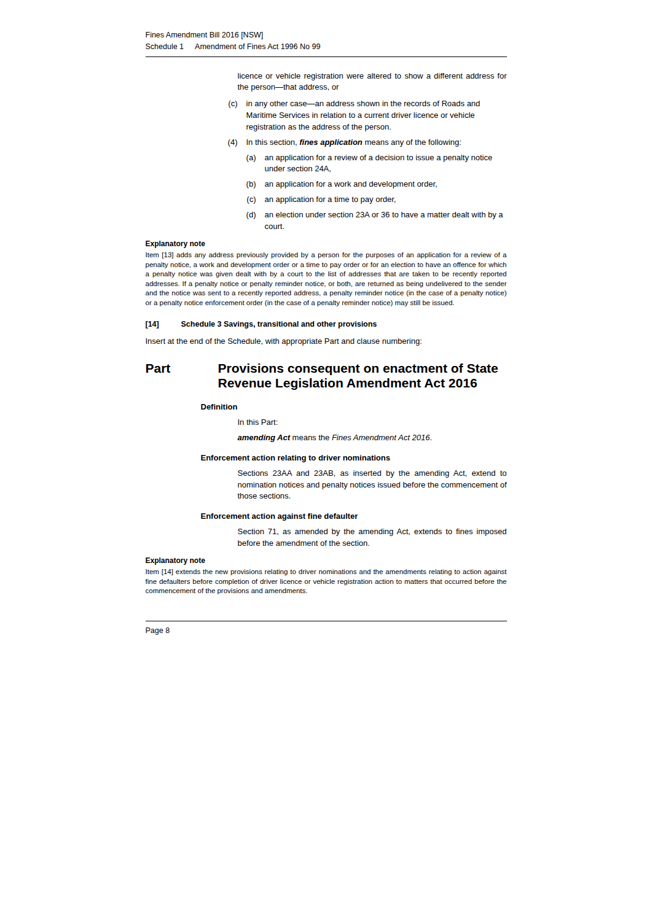Fines Amendment Bill 2016 [NSW]
Schedule 1 Amendment of Fines Act 1996 No 99
licence or vehicle registration were altered to show a different address for the person—that address, or
(c)
in any other case—an address shown in the records of Roads and Maritime Services in relation to a current driver licence or vehicle registration as the address of the person.
(4)
In this section, fines application means any of the following:
(a)
an application for a review of a decision to issue a penalty notice under section 24A,
(b)
an application for a work and development order,
(c)
an application for a time to pay order,
(d)
an election under section 23A or 36 to have a matter dealt with by a court.
Explanatory note
Item [13] adds any address previously provided by a person for the purposes of an application for a review of a penalty notice, a work and development order or a time to pay order or for an election to have an offence for which a penalty notice was given dealt with by a court to the list of addresses that are taken to be recently reported addresses. If a penalty notice or penalty reminder notice, or both, are returned as being undelivered to the sender and the notice was sent to a recently reported address, a penalty reminder notice (in the case of a penalty notice) or a penalty notice enforcement order (in the case of a penalty reminder notice) may still be issued.
[14]
Schedule 3 Savings, transitional and other provisions
Insert at the end of the Schedule, with appropriate Part and clause numbering:
Part
Provisions consequent on enactment of State Revenue Legislation Amendment Act 2016
Definition
In this Part:
amending Act means the Fines Amendment Act 2016.
Enforcement action relating to driver nominations
Sections 23AA and 23AB, as inserted by the amending Act, extend to nomination notices and penalty notices issued before the commencement of those sections.
Enforcement action against fine defaulter
Section 71, as amended by the amending Act, extends to fines imposed before the amendment of the section.
Explanatory note
Item [14] extends the new provisions relating to driver nominations and the amendments relating to action against fine defaulters before completion of driver licence or vehicle registration action to matters that occurred before the commencement of the provisions and amendments.
Page 8